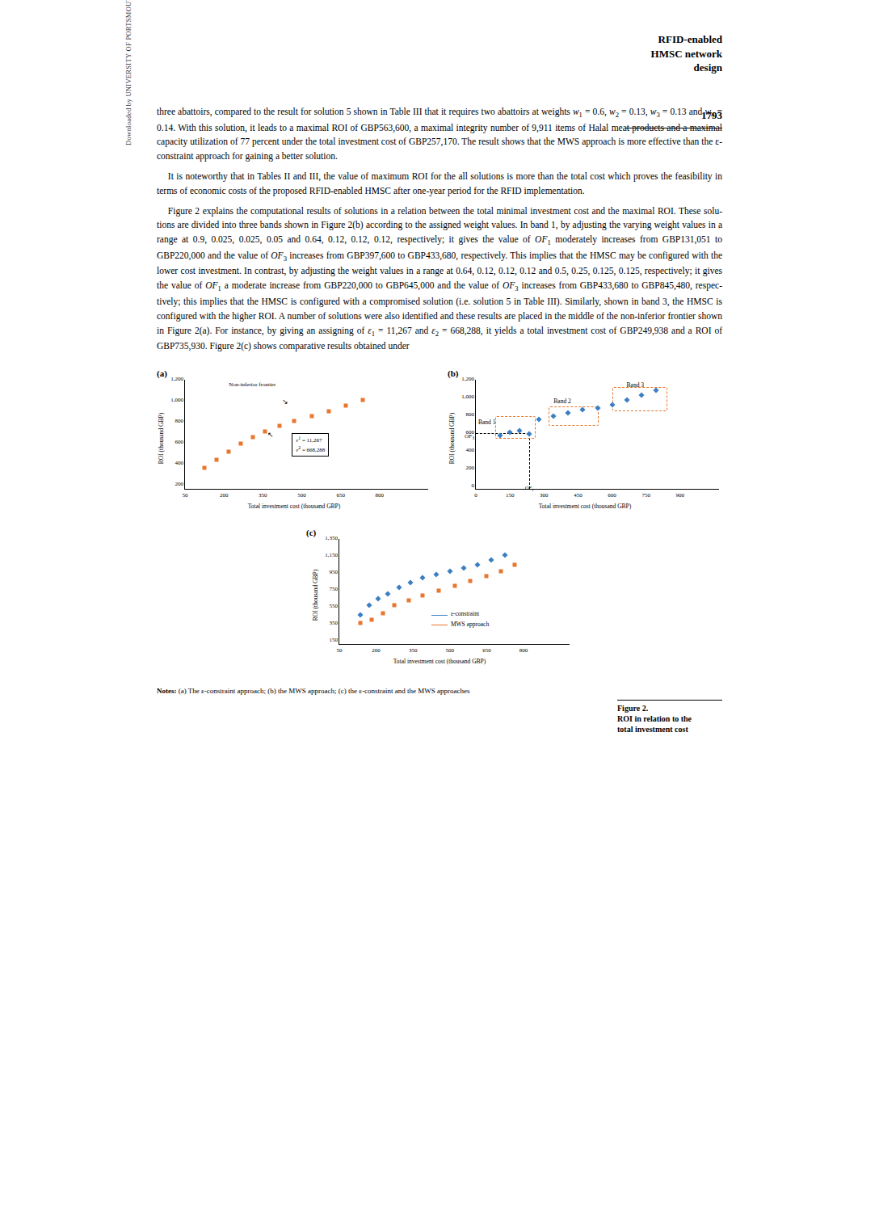Downloaded by UNIVERSITY OF PORTSMOUTH At 06:32 10 October 2017 (PT)
RFID-enabled
HMSC network
design
1793
three abattoirs, compared to the result for solution 5 shown in Table III that it requires two abattoirs at weights w1 = 0.6, w2 = 0.13, w3 = 0.13 and w4 = 0.14. With this solution, it leads to a maximal ROI of GBP563,600, a maximal integrity number of 9,911 items of Halal meat products and a maximal capacity utilization of 77 percent under the total investment cost of GBP257,170. The result shows that the MWS approach is more effective than the ε-constraint approach for gaining a better solution.
It is noteworthy that in Tables II and III, the value of maximum ROI for the all solutions is more than the total cost which proves the feasibility in terms of economic costs of the proposed RFID-enabled HMSC after one-year period for the RFID implementation.
Figure 2 explains the computational results of solutions in a relation between the total minimal investment cost and the maximal ROI. These solutions are divided into three bands shown in Figure 2(b) according to the assigned weight values. In band 1, by adjusting the varying weight values in a range at 0.9, 0.025, 0.025, 0.05 and 0.64, 0.12, 0.12, 0.12, respectively; it gives the value of OF1 moderately increases from GBP131,051 to GBP220,000 and the value of OF3 increases from GBP397,600 to GBP433,680, respectively. This implies that the HMSC may be configured with the lower cost investment. In contrast, by adjusting the weight values in a range at 0.64, 0.12, 0.12, 0.12 and 0.5, 0.25, 0.125, 0.125, respectively; it gives the value of OF1 a moderate increase from GBP220,000 to GBP645,000 and the value of OF3 increases from GBP433,680 to GBP845,480, respectively; this implies that the HMSC is configured with a compromised solution (i.e. solution 5 in Table III). Similarly, shown in band 3, the HMSC is configured with the higher ROI. A number of solutions were also identified and these results are placed in the middle of the non-inferior frontier shown in Figure 2(a). For instance, by giving an assigning of ε1 = 11,267 and ε2 = 668,288, it yields a total investment cost of GBP249,938 and a ROI of GBP735,930. Figure 2(c) shows comparative results obtained under
(a)
ROI (thousand GBP)
1,200
1,000
800
600
400
200
50
200
350
500
650
800
Non-inferior frontier
↘
↖
ε1 = 11,267
ε2 = 668,288
Total investment cost (thousand GBP)
(b)
ROI (thousand GBP)
1,200
1,000
800
600
400
200
0
OF3
0
150
300
450
600
750
900
OF1
Band 1
Band 2
Band 3
Total investment cost (thousand GBP)
(c)
ROI (thousand GBP)
1,350
1,150
950
750
550
350
150
50
200
350
500
650
800
ε-constraint
MWS approach
Total investment cost (thousand GBP)
Notes: (a) The ε-constraint approach; (b) the MWS approach; (c) the ε-constraint and the MWS approaches
Figure 2.
ROI in relation to the
total investment cost